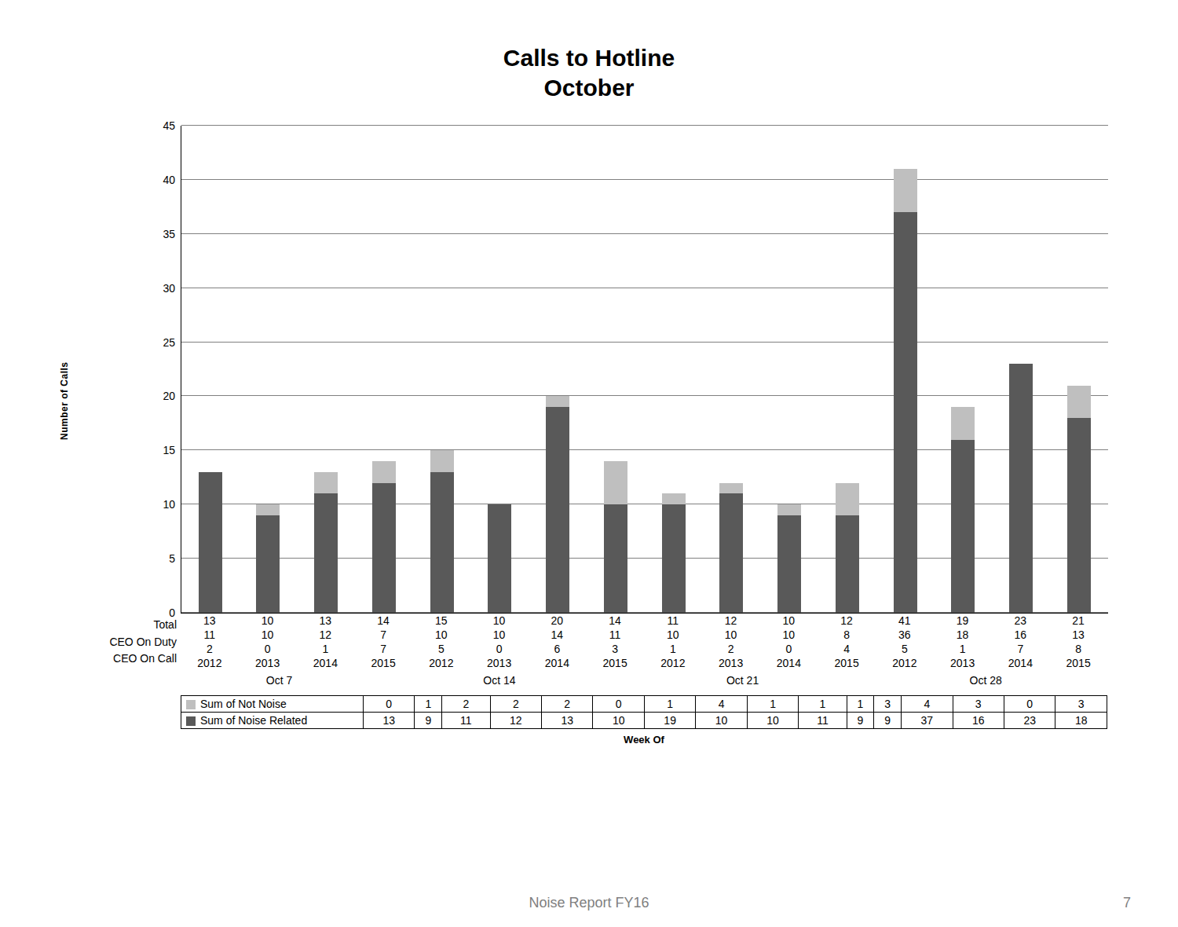Calls to Hotline
October
Number of Calls
0
5
10
15
20
25
30
35
40
45
Total
CEO On Duty
CEO On Call
| 13 | 10 | 13 | 14 | 15 | 10 | 20 | 14 | 11 | 12 | 10 | 12 | 41 | 19 | 23 | 21 |
| 11 | 10 | 12 | 7 | 10 | 10 | 14 | 11 | 10 | 10 | 10 | 8 | 36 | 18 | 16 | 13 |
| 2 | 0 | 1 | 7 | 5 | 0 | 6 | 3 | 1 | 2 | 0 | 4 | 5 | 1 | 7 | 8 |
| 2012 | 2013 | 2014 | 2015 | 2012 | 2013 | 2014 | 2015 | 2012 | 2013 | 2014 | 2015 | 2012 | 2013 | 2014 | 2015 |
| Oct 7 | Oct 14 | Oct 21 | Oct 28 |
| Sum of Not Noise | 0 | 1 | 2 | 2 | 2 | 0 | 1 | 4 | 1 | 1 | 1 | 3 | 4 | 3 | 0 | 3 |
| Sum of Noise Related | 13 | 9 | 11 | 12 | 13 | 10 | 19 | 10 | 10 | 11 | 9 | 9 | 37 | 16 | 23 | 18 |
Week Of
Noise Report FY16
7